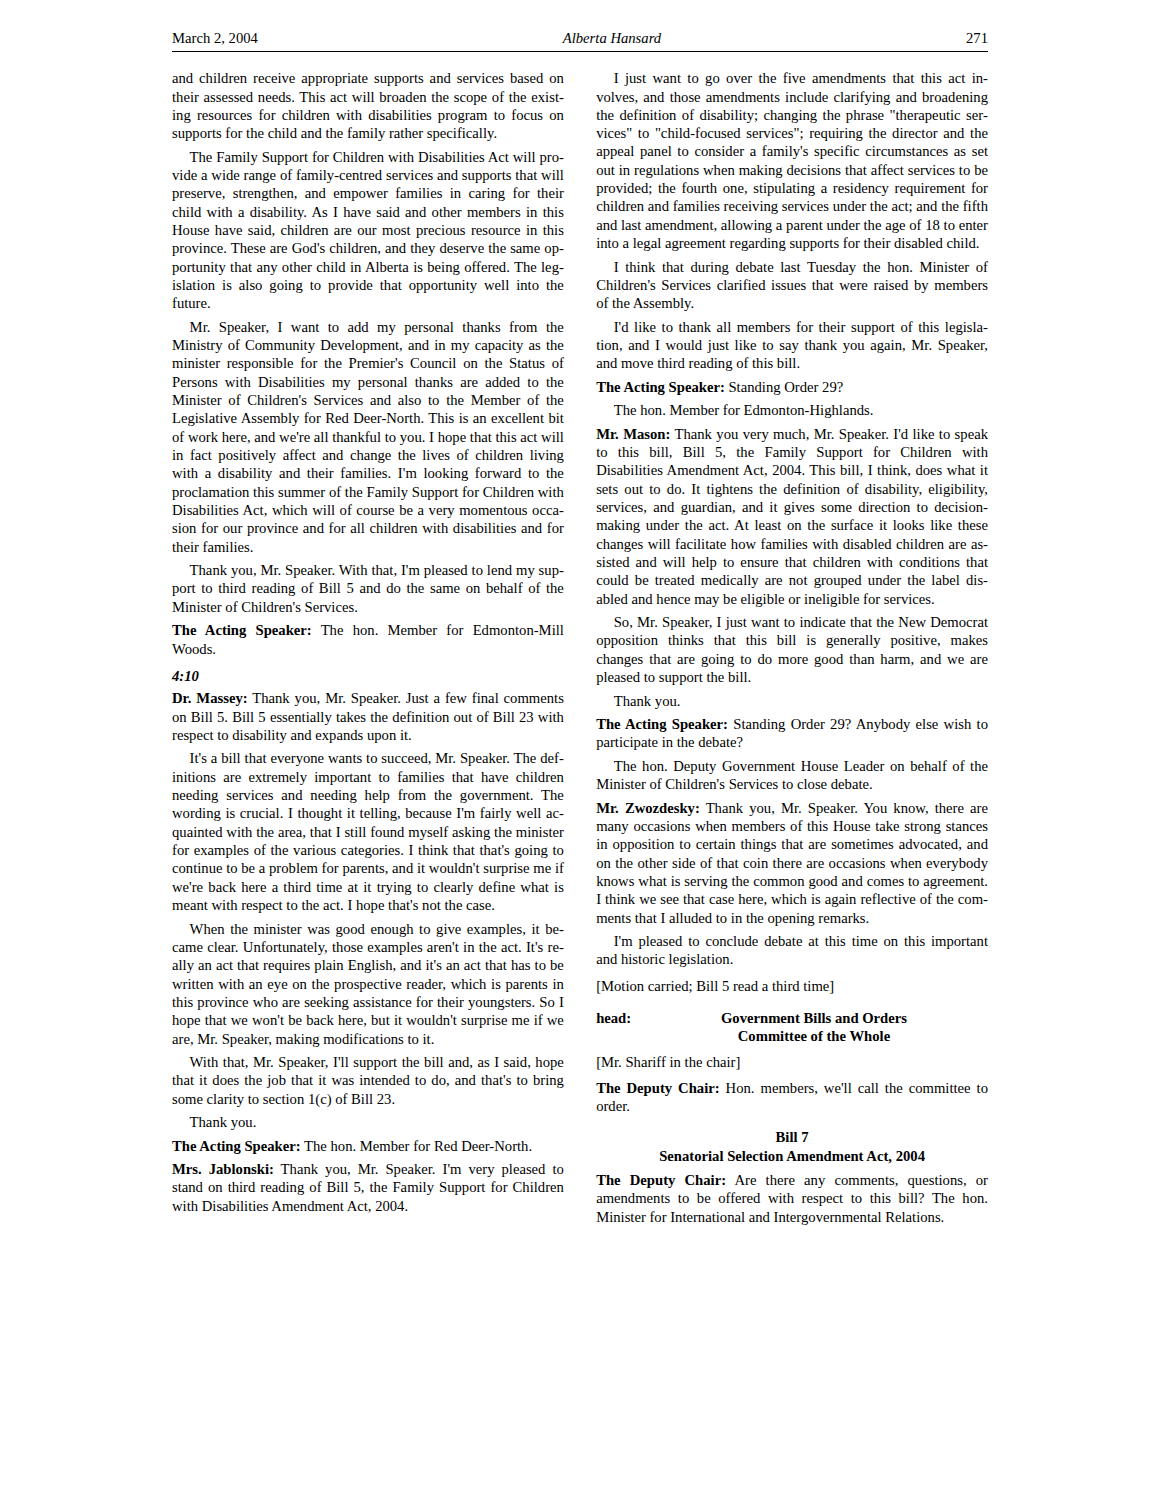March 2, 2004
Alberta Hansard
271
and children receive appropriate supports and services based on their assessed needs. This act will broaden the scope of the existing resources for children with disabilities program to focus on supports for the child and the family rather specifically.
The Family Support for Children with Disabilities Act will provide a wide range of family-centred services and supports that will preserve, strengthen, and empower families in caring for their child with a disability. As I have said and other members in this House have said, children are our most precious resource in this province. These are God's children, and they deserve the same opportunity that any other child in Alberta is being offered. The legislation is also going to provide that opportunity well into the future.
Mr. Speaker, I want to add my personal thanks from the Ministry of Community Development, and in my capacity as the minister responsible for the Premier's Council on the Status of Persons with Disabilities my personal thanks are added to the Minister of Children's Services and also to the Member of the Legislative Assembly for Red Deer-North. This is an excellent bit of work here, and we're all thankful to you. I hope that this act will in fact positively affect and change the lives of children living with a disability and their families. I'm looking forward to the proclamation this summer of the Family Support for Children with Disabilities Act, which will of course be a very momentous occasion for our province and for all children with disabilities and for their families.
Thank you, Mr. Speaker. With that, I'm pleased to lend my support to third reading of Bill 5 and do the same on behalf of the Minister of Children's Services.
The Acting Speaker: The hon. Member for Edmonton-Mill Woods.
4:10
Dr. Massey: Thank you, Mr. Speaker. Just a few final comments on Bill 5. Bill 5 essentially takes the definition out of Bill 23 with respect to disability and expands upon it.
It's a bill that everyone wants to succeed, Mr. Speaker. The definitions are extremely important to families that have children needing services and needing help from the government. The wording is crucial. I thought it telling, because I'm fairly well acquainted with the area, that I still found myself asking the minister for examples of the various categories. I think that that's going to continue to be a problem for parents, and it wouldn't surprise me if we're back here a third time at it trying to clearly define what is meant with respect to the act. I hope that's not the case.
When the minister was good enough to give examples, it became clear. Unfortunately, those examples aren't in the act. It's really an act that requires plain English, and it's an act that has to be written with an eye on the prospective reader, which is parents in this province who are seeking assistance for their youngsters. So I hope that we won't be back here, but it wouldn't surprise me if we are, Mr. Speaker, making modifications to it.
With that, Mr. Speaker, I'll support the bill and, as I said, hope that it does the job that it was intended to do, and that's to bring some clarity to section 1(c) of Bill 23.
Thank you.
The Acting Speaker: The hon. Member for Red Deer-North.
Mrs. Jablonski: Thank you, Mr. Speaker. I'm very pleased to stand on third reading of Bill 5, the Family Support for Children with Disabilities Amendment Act, 2004.
I just want to go over the five amendments that this act involves, and those amendments include clarifying and broadening the definition of disability; changing the phrase "therapeutic services" to "child-focused services"; requiring the director and the appeal panel to consider a family's specific circumstances as set out in regulations when making decisions that affect services to be provided; the fourth one, stipulating a residency requirement for children and families receiving services under the act; and the fifth and last amendment, allowing a parent under the age of 18 to enter into a legal agreement regarding supports for their disabled child.
I think that during debate last Tuesday the hon. Minister of Children's Services clarified issues that were raised by members of the Assembly.
I'd like to thank all members for their support of this legislation, and I would just like to say thank you again, Mr. Speaker, and move third reading of this bill.
The Acting Speaker: Standing Order 29?
The hon. Member for Edmonton-Highlands.
Mr. Mason: Thank you very much, Mr. Speaker. I'd like to speak to this bill, Bill 5, the Family Support for Children with Disabilities Amendment Act, 2004. This bill, I think, does what it sets out to do. It tightens the definition of disability, eligibility, services, and guardian, and it gives some direction to decision-making under the act. At least on the surface it looks like these changes will facilitate how families with disabled children are assisted and will help to ensure that children with conditions that could be treated medically are not grouped under the label disabled and hence may be eligible or ineligible for services.
So, Mr. Speaker, I just want to indicate that the New Democrat opposition thinks that this bill is generally positive, makes changes that are going to do more good than harm, and we are pleased to support the bill.
Thank you.
The Acting Speaker: Standing Order 29? Anybody else wish to participate in the debate?
The hon. Deputy Government House Leader on behalf of the Minister of Children's Services to close debate.
Mr. Zwozdesky: Thank you, Mr. Speaker. You know, there are many occasions when members of this House take strong stances in opposition to certain things that are sometimes advocated, and on the other side of that coin there are occasions when everybody knows what is serving the common good and comes to agreement. I think we see that case here, which is again reflective of the comments that I alluded to in the opening remarks.
I'm pleased to conclude debate at this time on this important and historic legislation.
[Motion carried; Bill 5 read a third time]
head: Government Bills and Orders
Committee of the Whole
[Mr. Shariff in the chair]
The Deputy Chair: Hon. members, we'll call the committee to order.
Bill 7 Senatorial Selection Amendment Act, 2004
The Deputy Chair: Are there any comments, questions, or amendments to be offered with respect to this bill? The hon. Minister for International and Intergovernmental Relations.